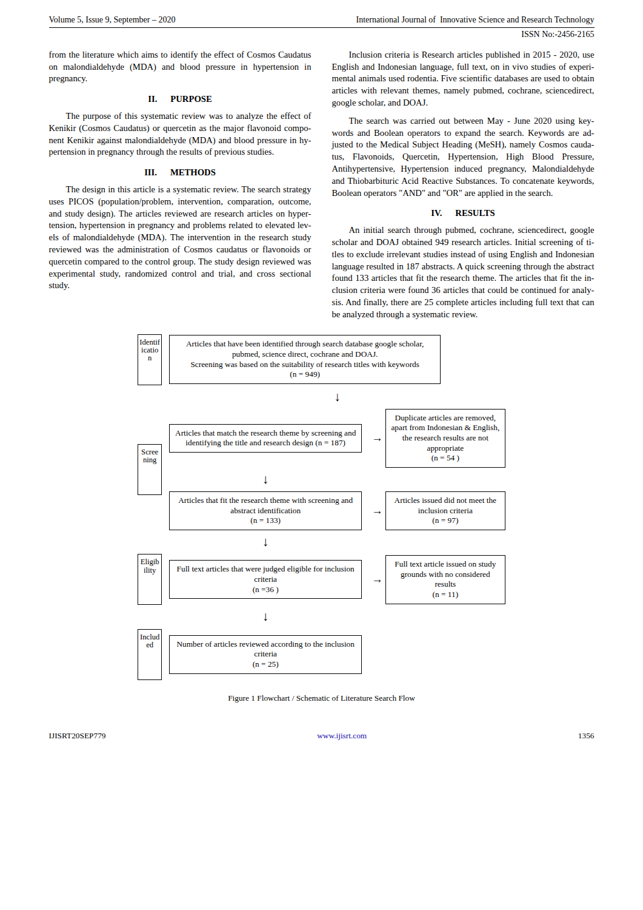Volume 5, Issue 9, September – 2020
International Journal of Innovative Science and Research Technology
ISSN No:-2456-2165
from the literature which aims to identify the effect of Cosmos Caudatus on malondialdehyde (MDA) and blood pressure in hypertension in pregnancy.
II. PURPOSE
The purpose of this systematic review was to analyze the effect of Kenikir (Cosmos Caudatus) or quercetin as the major flavonoid component Kenikir against malondialdehyde (MDA) and blood pressure in hypertension in pregnancy through the results of previous studies.
III. METHODS
The design in this article is a systematic review. The search strategy uses PICOS (population/problem, intervention, comparation, outcome, and study design). The articles reviewed are research articles on hypertension, hypertension in pregnancy and problems related to elevated levels of malondialdehyde (MDA). The intervention in the research study reviewed was the administration of Cosmos caudatus or flavonoids or quercetin compared to the control group. The study design reviewed was experimental study, randomized control and trial, and cross sectional study.
Inclusion criteria is Research articles published in 2015 - 2020, use English and Indonesian language, full text, on in vivo studies of experimental animals used rodentia. Five scientific databases are used to obtain articles with relevant themes, namely pubmed, cochrane, sciencedirect, google scholar, and DOAJ.
The search was carried out between May - June 2020 using keywords and Boolean operators to expand the search. Keywords are adjusted to the Medical Subject Heading (MeSH), namely Cosmos caudatus, Flavonoids, Quercetin, Hypertension, High Blood Pressure, Antihypertensive, Hypertension induced pregnancy, Malondialdehyde and Thiobarbituric Acid Reactive Substances. To concatenate keywords, Boolean operators "AND" and "OR" are applied in the search.
IV. RESULTS
An initial search through pubmed, cochrane, sciencedirect, google scholar and DOAJ obtained 949 research articles. Initial screening of titles to exclude irrelevant studies instead of using English and Indonesian language resulted in 187 abstracts. A quick screening through the abstract found 133 articles that fit the research theme. The articles that fit the inclusion criteria were found 36 articles that could be continued for analysis. And finally, there are 25 complete articles including full text that can be analyzed through a systematic review.
| Identification | Articles that have been identified through search database google scholar, pubmed, science direct, cochrane and DOAJ. Screening was based on the suitability of research titles with keywords (n = 949) |
| | ↓ |
| Screening | Articles that match the research theme by screening and identifying the title and research design (n = 187) | → Duplicate articles are removed, apart from Indonesian & English, the research results are not appropriate (n = 54 ) |
| ↓ | |
| Articles that fit the research theme with screening and abstract identification (n = 133) | → Articles issued did not meet the inclusion criteria (n = 97) |
| | ↓ | |
| Eligibility | Full text articles that were judged eligible for inclusion criteria (n =36 ) | → Full text article issued on study grounds with no considered results (n = 11) |
| | ↓ | |
| Included | Number of articles reviewed according to the inclusion criteria (n = 25) | |
Figure 1 Flowchart / Schematic of Literature Search Flow
IJISRT20SEP779
www.ijisrt.com
1356